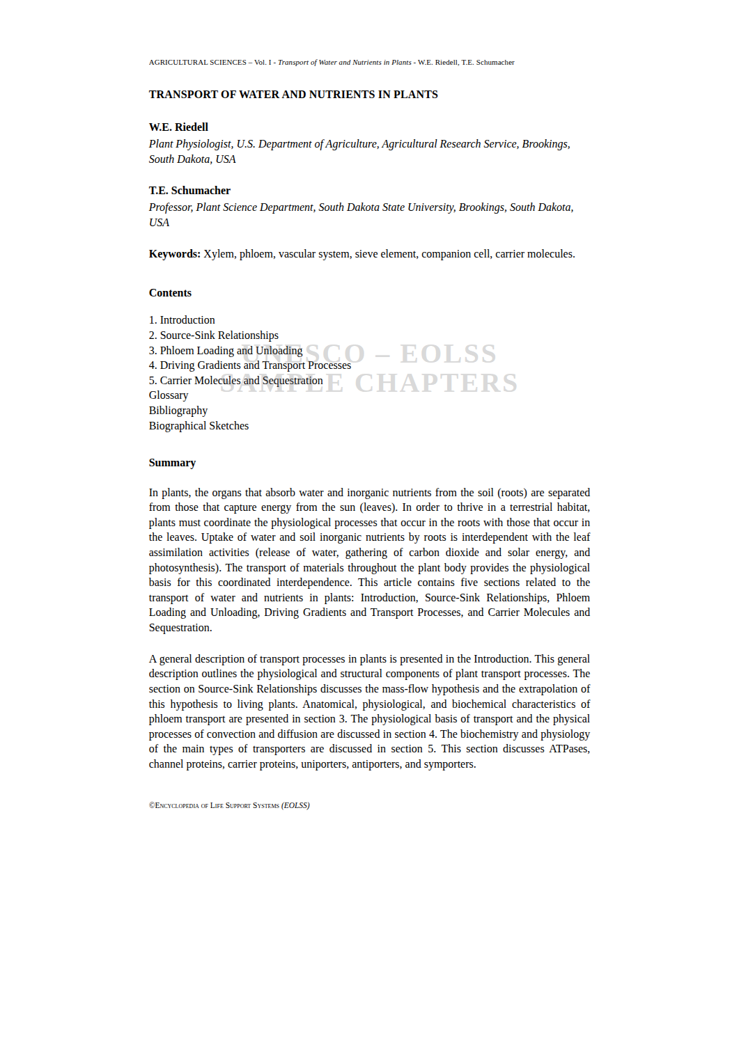AGRICULTURAL SCIENCES – Vol. I - Transport of Water and Nutrients in Plants - W.E. Riedell, T.E. Schumacher
TRANSPORT OF WATER AND NUTRIENTS IN PLANTS
W.E. Riedell
Plant Physiologist, U.S. Department of Agriculture, Agricultural Research Service, Brookings, South Dakota, USA
T.E. Schumacher
Professor, Plant Science Department, South Dakota State University, Brookings, South Dakota, USA
Keywords: Xylem, phloem, vascular system, sieve element, companion cell, carrier molecules.
Contents
1. Introduction
2. Source-Sink Relationships
3. Phloem Loading and Unloading
4. Driving Gradients and Transport Processes
5. Carrier Molecules and Sequestration
Glossary
Bibliography
Biographical Sketches
Summary
In plants, the organs that absorb water and inorganic nutrients from the soil (roots) are separated from those that capture energy from the sun (leaves). In order to thrive in a terrestrial habitat, plants must coordinate the physiological processes that occur in the roots with those that occur in the leaves. Uptake of water and soil inorganic nutrients by roots is interdependent with the leaf assimilation activities (release of water, gathering of carbon dioxide and solar energy, and photosynthesis). The transport of materials throughout the plant body provides the physiological basis for this coordinated interdependence. This article contains five sections related to the transport of water and nutrients in plants: Introduction, Source-Sink Relationships, Phloem Loading and Unloading, Driving Gradients and Transport Processes, and Carrier Molecules and Sequestration.
A general description of transport processes in plants is presented in the Introduction. This general description outlines the physiological and structural components of plant transport processes. The section on Source-Sink Relationships discusses the mass-flow hypothesis and the extrapolation of this hypothesis to living plants. Anatomical, physiological, and biochemical characteristics of phloem transport are presented in section 3. The physiological basis of transport and the physical processes of convection and diffusion are discussed in section 4. The biochemistry and physiology of the main types of transporters are discussed in section 5. This section discusses ATPases, channel proteins, carrier proteins, uniporters, antiporters, and symporters.
UNESCO – EOLSS
SAMPLE CHAPTERS
©Encyclopedia of Life Support Systems (EOLSS)